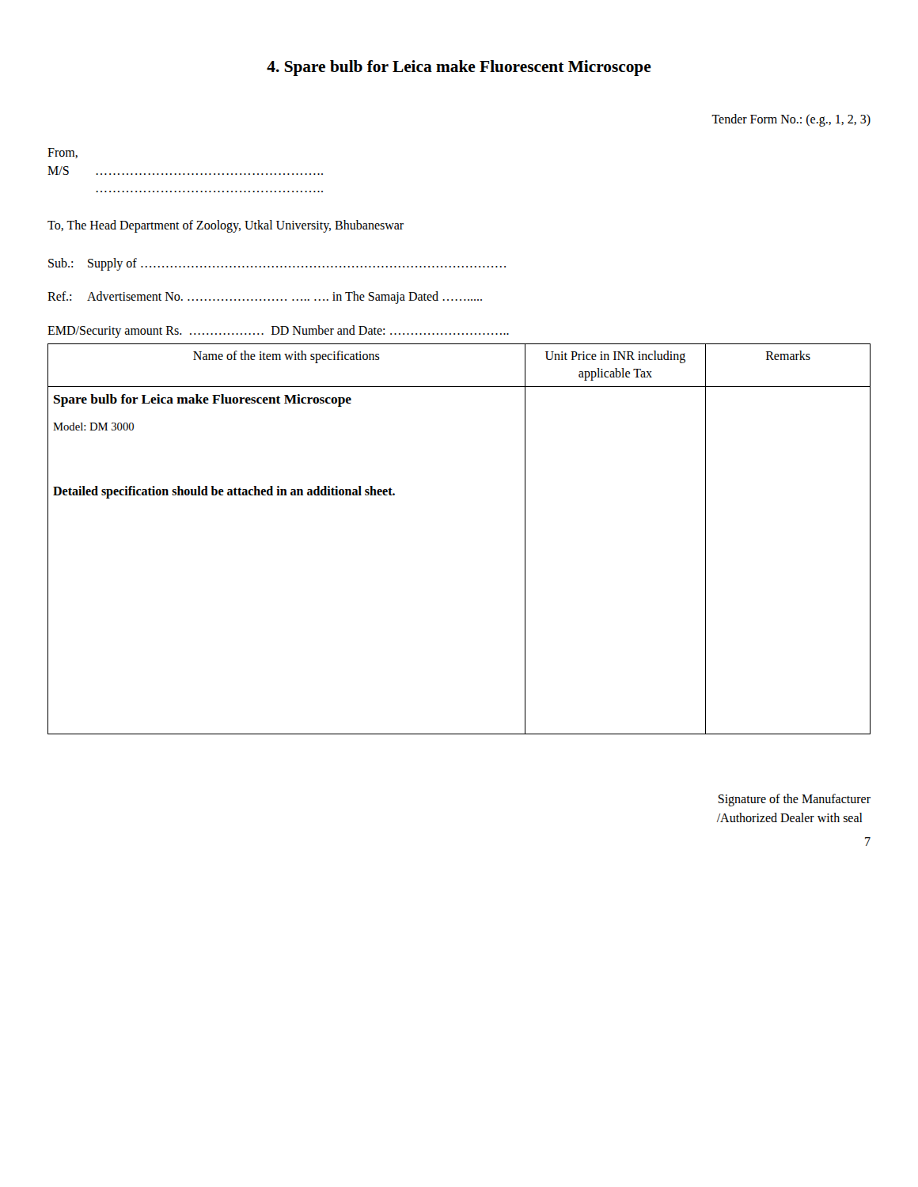4. Spare bulb for Leica make Fluorescent Microscope
Tender Form No.: (e.g., 1, 2, 3)
From, M/S…………………………………………….. ……………………………………………..
To, The Head Department of Zoology, Utkal University, Bhubaneswar
Sub.: Supply of ……………………………………………………………………………
Ref.: Advertisement No. …………………… ….. …. in The Samaja Dated …….....
EMD/Security amount Rs. ……………… DD Number and Date: ………………………..
| Name of the item with specifications | Unit Price in INR including applicable Tax | Remarks |
| --- | --- | --- |
| Spare bulb for Leica make Fluorescent Microscope Model: DM 3000 Detailed specification should be attached in an additional sheet. | | |
Signature of the Manufacturer /Authorized Dealer with seal
7